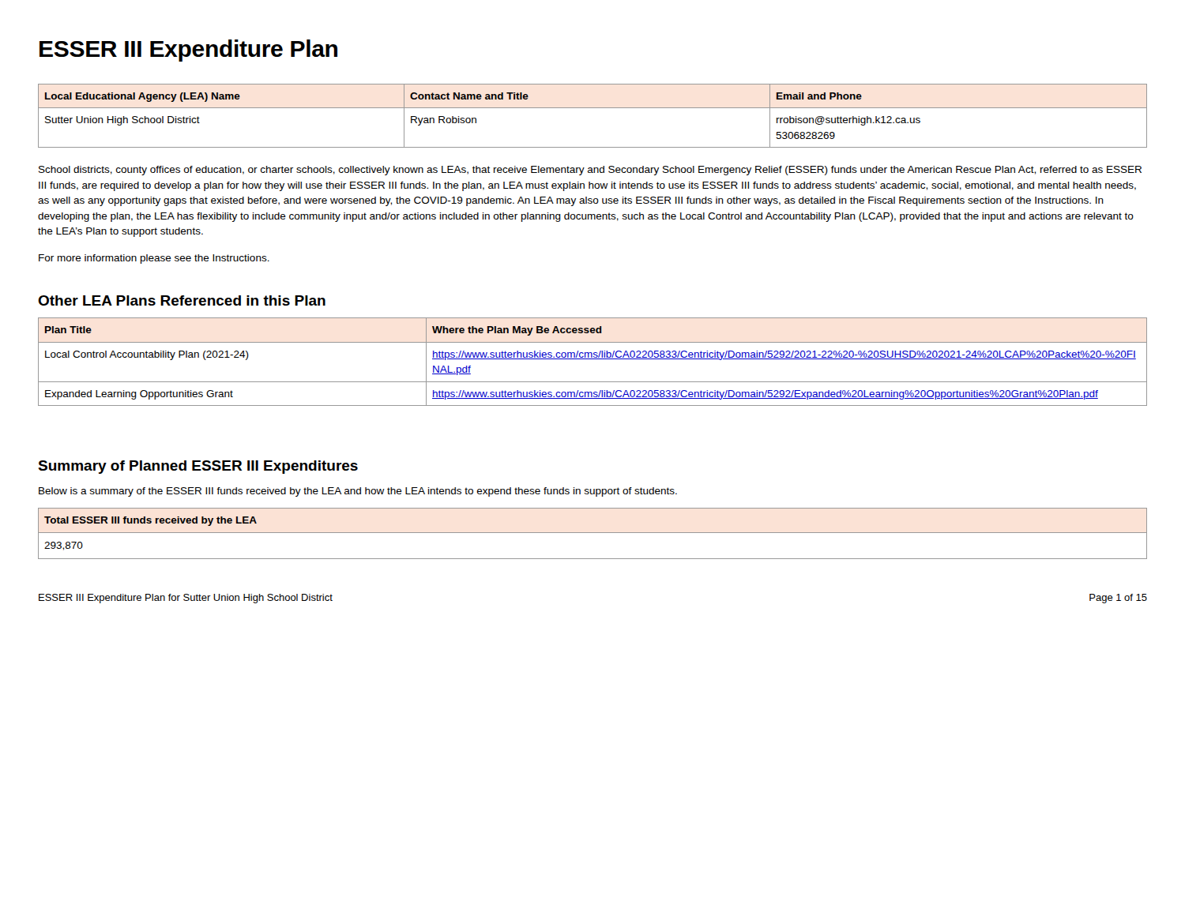ESSER III Expenditure Plan
| Local Educational Agency (LEA) Name | Contact Name and Title | Email and Phone |
| --- | --- | --- |
| Sutter Union High School District | Ryan Robison | rrobison@sutterhigh.k12.ca.us 5306828269 |
School districts, county offices of education, or charter schools, collectively known as LEAs, that receive Elementary and Secondary School Emergency Relief (ESSER) funds under the American Rescue Plan Act, referred to as ESSER III funds, are required to develop a plan for how they will use their ESSER III funds. In the plan, an LEA must explain how it intends to use its ESSER III funds to address students’ academic, social, emotional, and mental health needs, as well as any opportunity gaps that existed before, and were worsened by, the COVID-19 pandemic. An LEA may also use its ESSER III funds in other ways, as detailed in the Fiscal Requirements section of the Instructions. In developing the plan, the LEA has flexibility to include community input and/or actions included in other planning documents, such as the Local Control and Accountability Plan (LCAP), provided that the input and actions are relevant to the LEA’s Plan to support students.
For more information please see the Instructions.
Other LEA Plans Referenced in this Plan
| Plan Title | Where the Plan May Be Accessed |
| --- | --- |
| Local Control Accountability Plan (2021-24) | https://www.sutterhuskies.com/cms/lib/CA02205833/Centricity/Domain/5292/2021-22%20-%20SUHSD%202021-24%20LCAP%20Packet%20-%20FINAL.pdf |
| Expanded Learning Opportunities Grant | https://www.sutterhuskies.com/cms/lib/CA02205833/Centricity/Domain/5292/Expanded%20Learning%20Opportunities%20Grant%20Plan.pdf |
Summary of Planned ESSER III Expenditures
Below is a summary of the ESSER III funds received by the LEA and how the LEA intends to expend these funds in support of students.
| Total ESSER III funds received by the LEA |
| --- |
| 293,870 |
ESSER III Expenditure Plan for Sutter Union High School District Page 1 of 15